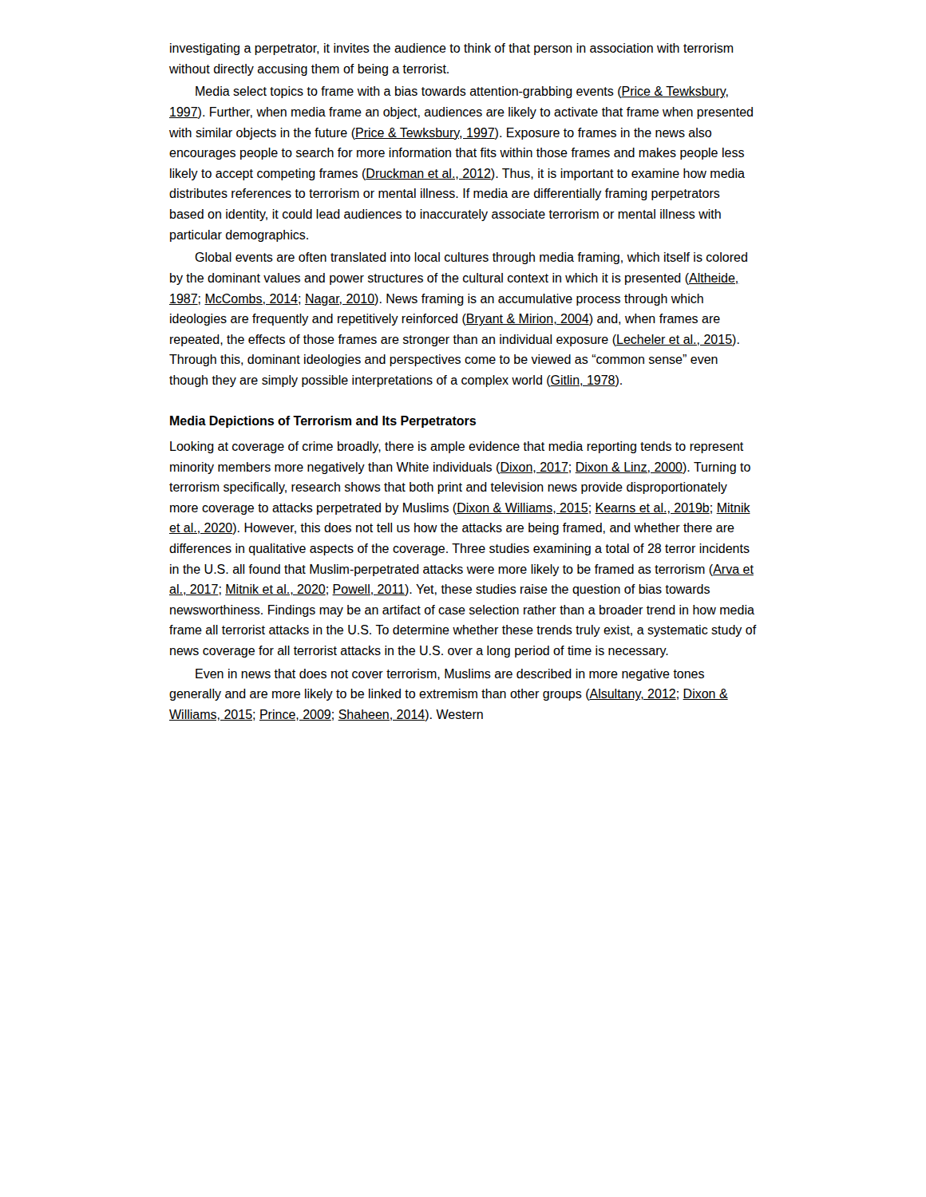investigating a perpetrator, it invites the audience to think of that person in association with terrorism without directly accusing them of being a terrorist.
Media select topics to frame with a bias towards attention-grabbing events (Price & Tewksbury, 1997). Further, when media frame an object, audiences are likely to activate that frame when presented with similar objects in the future (Price & Tewksbury, 1997). Exposure to frames in the news also encourages people to search for more information that fits within those frames and makes people less likely to accept competing frames (Druckman et al., 2012). Thus, it is important to examine how media distributes references to terrorism or mental illness. If media are differentially framing perpetrators based on identity, it could lead audiences to inaccurately associate terrorism or mental illness with particular demographics.
Global events are often translated into local cultures through media framing, which itself is colored by the dominant values and power structures of the cultural context in which it is presented (Altheide, 1987; McCombs, 2014; Nagar, 2010). News framing is an accumulative process through which ideologies are frequently and repetitively reinforced (Bryant & Mirion, 2004) and, when frames are repeated, the effects of those frames are stronger than an individual exposure (Lecheler et al., 2015). Through this, dominant ideologies and perspectives come to be viewed as “common sense” even though they are simply possible interpretations of a complex world (Gitlin, 1978).
Media Depictions of Terrorism and Its Perpetrators
Looking at coverage of crime broadly, there is ample evidence that media reporting tends to represent minority members more negatively than White individuals (Dixon, 2017; Dixon & Linz, 2000). Turning to terrorism specifically, research shows that both print and television news provide disproportionately more coverage to attacks perpetrated by Muslims (Dixon & Williams, 2015; Kearns et al., 2019b; Mitnik et al., 2020). However, this does not tell us how the attacks are being framed, and whether there are differences in qualitative aspects of the coverage. Three studies examining a total of 28 terror incidents in the U.S. all found that Muslim-perpetrated attacks were more likely to be framed as terrorism (Arva et al., 2017; Mitnik et al., 2020; Powell, 2011). Yet, these studies raise the question of bias towards newsworthiness. Findings may be an artifact of case selection rather than a broader trend in how media frame all terrorist attacks in the U.S. To determine whether these trends truly exist, a systematic study of news coverage for all terrorist attacks in the U.S. over a long period of time is necessary.
Even in news that does not cover terrorism, Muslims are described in more negative tones generally and are more likely to be linked to extremism than other groups (Alsultany, 2012; Dixon & Williams, 2015; Prince, 2009; Shaheen, 2014). Western